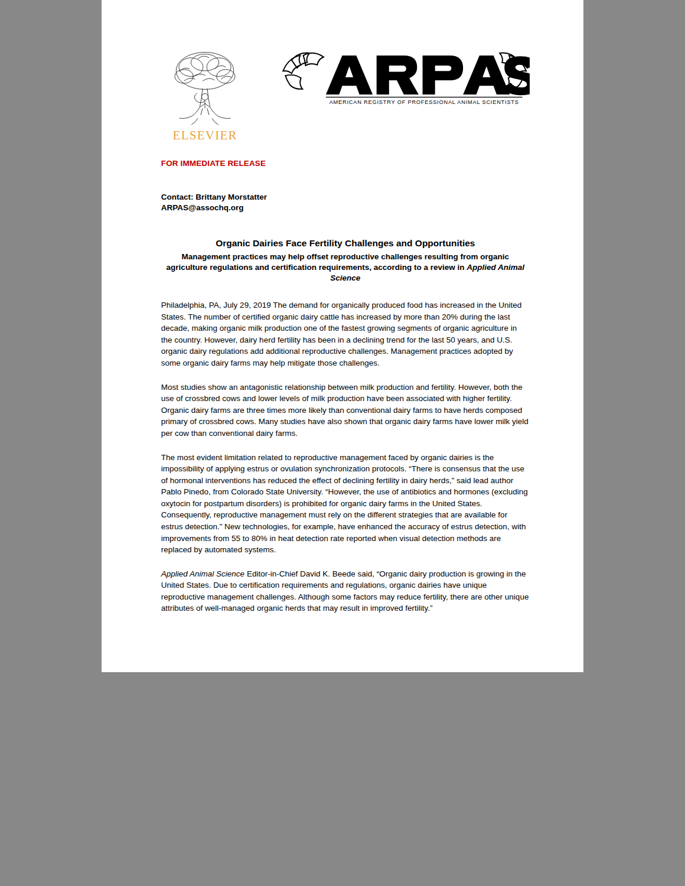ELSEVIER
AMERICAN REGISTRY OF PROFESSIONAL ANIMAL SCIENTISTS
FOR IMMEDIATE RELEASE
Contact: Brittany Morstatter
ARPAS@assochq.org
Organic Dairies Face Fertility Challenges and Opportunities
Management practices may help offset reproductive challenges resulting from organic agriculture regulations and certification requirements, according to a review in Applied Animal Science
Philadelphia, PA, July 29, 2019 The demand for organically produced food has increased in the United States. The number of certified organic dairy cattle has increased by more than 20% during the last decade, making organic milk production one of the fastest growing segments of organic agriculture in the country. However, dairy herd fertility has been in a declining trend for the last 50 years, and U.S. organic dairy regulations add additional reproductive challenges. Management practices adopted by some organic dairy farms may help mitigate those challenges.
Most studies show an antagonistic relationship between milk production and fertility. However, both the use of crossbred cows and lower levels of milk production have been associated with higher fertility. Organic dairy farms are three times more likely than conventional dairy farms to have herds composed primary of crossbred cows. Many studies have also shown that organic dairy farms have lower milk yield per cow than conventional dairy farms.
The most evident limitation related to reproductive management faced by organic dairies is the impossibility of applying estrus or ovulation synchronization protocols. “There is consensus that the use of hormonal interventions has reduced the effect of declining fertility in dairy herds,” said lead author Pablo Pinedo, from Colorado State University. “However, the use of antibiotics and hormones (excluding oxytocin for postpartum disorders) is prohibited for organic dairy farms in the United States. Consequently, reproductive management must rely on the different strategies that are available for estrus detection.” New technologies, for example, have enhanced the accuracy of estrus detection, with improvements from 55 to 80% in heat detection rate reported when visual detection methods are replaced by automated systems.
Applied Animal Science Editor-in-Chief David K. Beede said, “Organic dairy production is growing in the United States. Due to certification requirements and regulations, organic dairies have unique reproductive management challenges. Although some factors may reduce fertility, there are other unique attributes of well-managed organic herds that may result in improved fertility.”